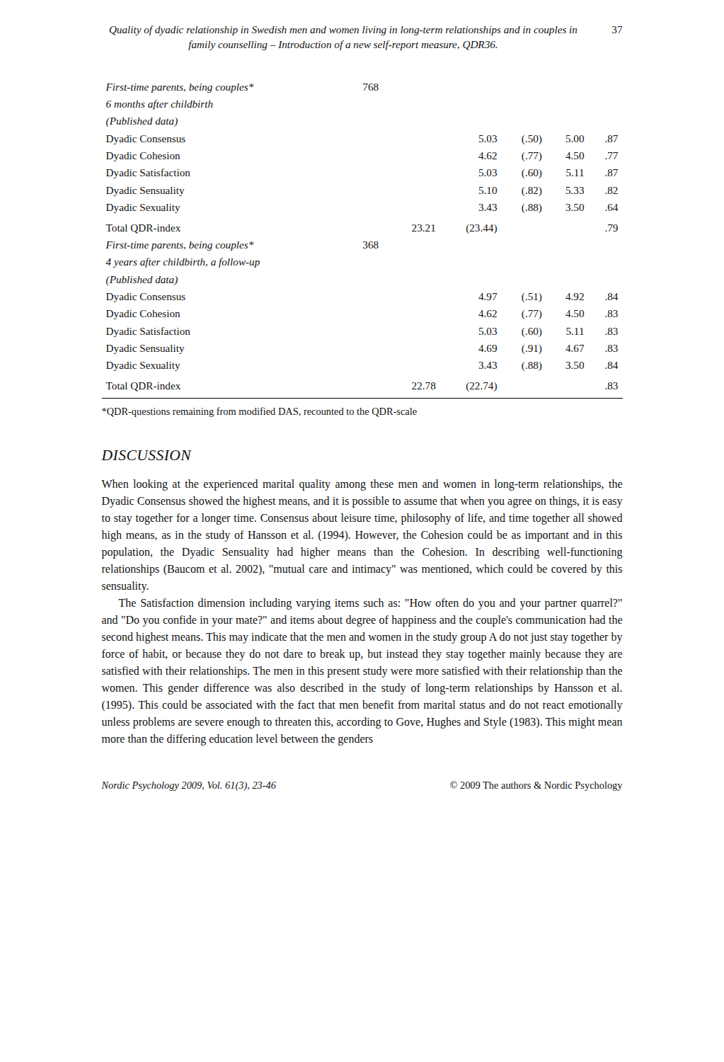Quality of dyadic relationship in Swedish men and women living in long-term relationships and in couples in family counselling – Introduction of a new self-report measure, QDR36.
37
| First-time parents, being couples* | 768 | | | | |
| 6 months after childbirth | | | | | |
| (Published data) | | | | | |
| Dyadic Consensus | | | 5.03 | (.50) | 5.00 | .87 |
| Dyadic Cohesion | | | 4.62 | (.77) | 4.50 | .77 |
| Dyadic Satisfaction | | | 5.03 | (.60) | 5.11 | .87 |
| Dyadic Sensuality | | | 5.10 | (.82) | 5.33 | .82 |
| Dyadic Sexuality | | | 3.43 | (.88) | 3.50 | .64 |
| Total QDR-index | | 23.21 | (23.44) | | | .79 |
| First-time parents, being couples* | 368 | | | | |
| 4 years after childbirth, a follow-up | | | | | |
| (Published data) | | | | | |
| Dyadic Consensus | | | 4.97 | (.51) | 4.92 | .84 |
| Dyadic Cohesion | | | 4.62 | (.77) | 4.50 | .83 |
| Dyadic Satisfaction | | | 5.03 | (.60) | 5.11 | .83 |
| Dyadic Sensuality | | | 4.69 | (.91) | 4.67 | .83 |
| Dyadic Sexuality | | | 3.43 | (.88) | 3.50 | .84 |
| Total QDR-index | | 22.78 | (22.74) | | | .83 |
*QDR-questions remaining from modified DAS, recounted to the QDR-scale
DISCUSSION
When looking at the experienced marital quality among these men and women in long-term relationships, the Dyadic Consensus showed the highest means, and it is possible to assume that when you agree on things, it is easy to stay together for a longer time. Consensus about leisure time, philosophy of life, and time together all showed high means, as in the study of Hansson et al. (1994). However, the Cohesion could be as important and in this population, the Dyadic Sensuality had higher means than the Cohesion. In describing well-functioning relationships (Baucom et al. 2002), "mutual care and intimacy" was mentioned, which could be covered by this sensuality.
The Satisfaction dimension including varying items such as: "How often do you and your partner quarrel?" and "Do you confide in your mate?" and items about degree of happiness and the couple's communication had the second highest means. This may indicate that the men and women in the study group A do not just stay together by force of habit, or because they do not dare to break up, but instead they stay together mainly because they are satisfied with their relationships. The men in this present study were more satisfied with their relationship than the women. This gender difference was also described in the study of long-term relationships by Hansson et al. (1995). This could be associated with the fact that men benefit from marital status and do not react emotionally unless problems are severe enough to threaten this, according to Gove, Hughes and Style (1983). This might mean more than the differing education level between the genders
Nordic Psychology 2009, Vol. 61(3), 23-46
© 2009 The authors & Nordic Psychology